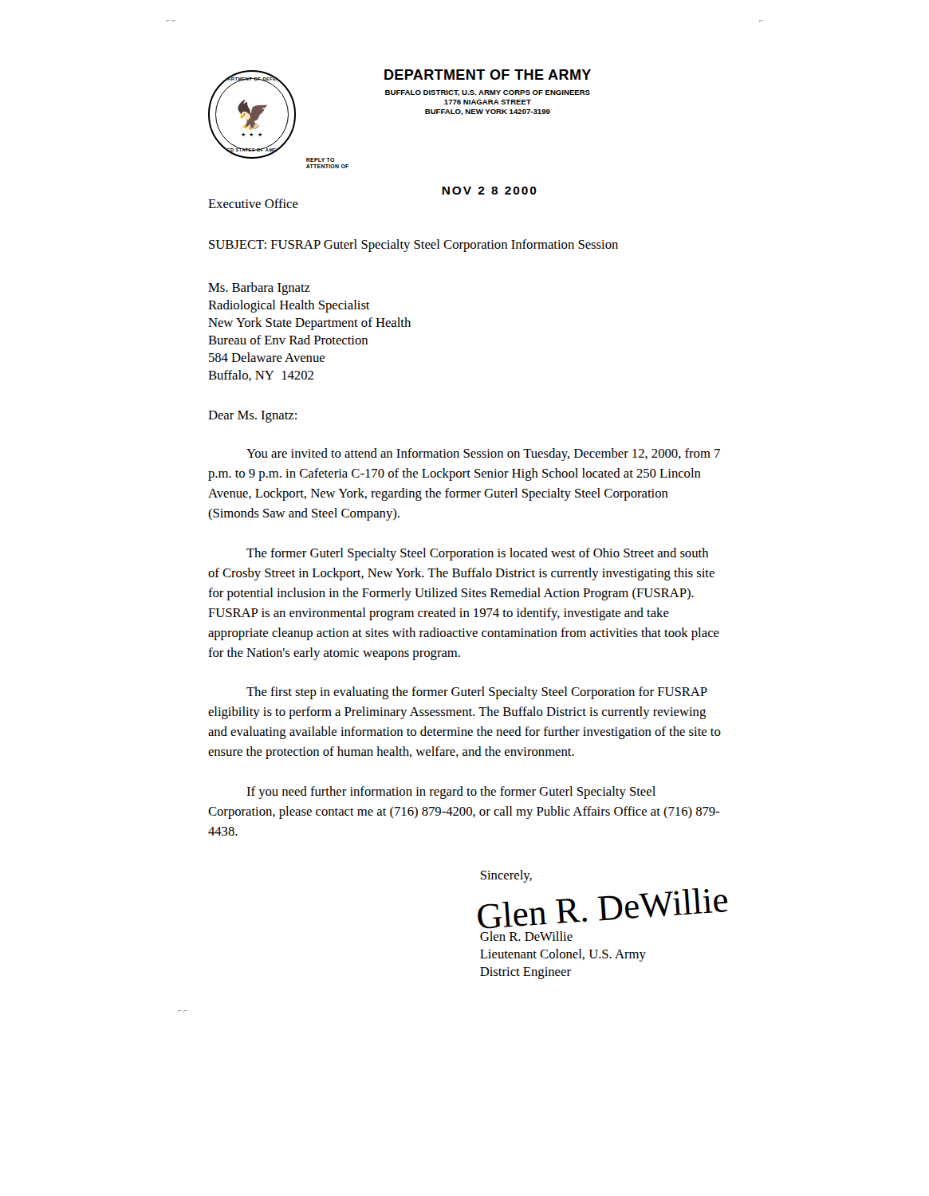⌐ ⌐ ⌐
DEPARTMENT OF DEFENSE
🦅
★ ★ ★
UNITED STATES OF AMERICA
DEPARTMENT OF THE ARMY
BUFFALO DISTRICT, U.S. ARMY CORPS OF ENGINEERS
1776 NIAGARA STREET
BUFFALO, NEW YORK 14207-3199
REPLY TO
ATTENTION OF
NOV 2 8 2000
Executive Office
SUBJECT: FUSRAP Guterl Specialty Steel Corporation Information Session
Ms. Barbara Ignatz
Radiological Health Specialist
New York State Department of Health
Bureau of Env Rad Protection
584 Delaware Avenue
Buffalo, NY 14202
Dear Ms. Ignatz:
You are invited to attend an Information Session on Tuesday, December 12, 2000, from 7 p.m. to 9 p.m. in Cafeteria C-170 of the Lockport Senior High School located at 250 Lincoln Avenue, Lockport, New York, regarding the former Guterl Specialty Steel Corporation (Simonds Saw and Steel Company).
The former Guterl Specialty Steel Corporation is located west of Ohio Street and south of Crosby Street in Lockport, New York. The Buffalo District is currently investigating this site for potential inclusion in the Formerly Utilized Sites Remedial Action Program (FUSRAP). FUSRAP is an environmental program created in 1974 to identify, investigate and take appropriate cleanup action at sites with radioactive contamination from activities that took place for the Nation's early atomic weapons program.
The first step in evaluating the former Guterl Specialty Steel Corporation for FUSRAP eligibility is to perform a Preliminary Assessment. The Buffalo District is currently reviewing and evaluating available information to determine the need for further investigation of the site to ensure the protection of human health, welfare, and the environment.
If you need further information in regard to the former Guterl Specialty Steel Corporation, please contact me at (716) 879-4200, or call my Public Affairs Office at (716) 879-4438.
Sincerely,
Glen R. DeWillie
Glen R. DeWillie
Lieutenant Colonel, U.S. Army
District Engineer
⌐ ⌐